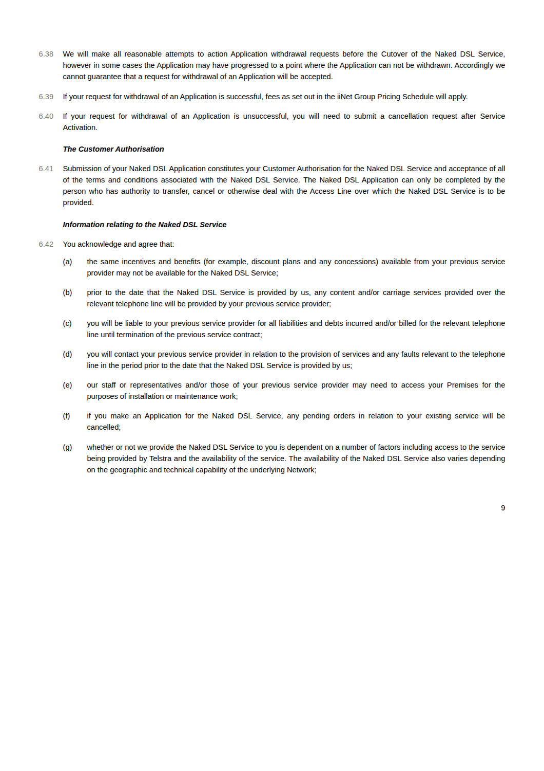6.38
We will make all reasonable attempts to action Application withdrawal requests before the Cutover of the Naked DSL Service, however in some cases the Application may have progressed to a point where the Application can not be withdrawn. Accordingly we cannot guarantee that a request for withdrawal of an Application will be accepted.
6.39
If your request for withdrawal of an Application is successful, fees as set out in the iiNet Group Pricing Schedule will apply.
6.40
If your request for withdrawal of an Application is unsuccessful, you will need to submit a cancellation request after Service Activation.
The Customer Authorisation
6.41
Submission of your Naked DSL Application constitutes your Customer Authorisation for the Naked DSL Service and acceptance of all of the terms and conditions associated with the Naked DSL Service. The Naked DSL Application can only be completed by the person who has authority to transfer, cancel or otherwise deal with the Access Line over which the Naked DSL Service is to be provided.
Information relating to the Naked DSL Service
6.42
You acknowledge and agree that:
(a) the same incentives and benefits (for example, discount plans and any concessions) available from your previous service provider may not be available for the Naked DSL Service;
(b) prior to the date that the Naked DSL Service is provided by us, any content and/or carriage services provided over the relevant telephone line will be provided by your previous service provider;
(c) you will be liable to your previous service provider for all liabilities and debts incurred and/or billed for the relevant telephone line until termination of the previous service contract;
(d) you will contact your previous service provider in relation to the provision of services and any faults relevant to the telephone line in the period prior to the date that the Naked DSL Service is provided by us;
(e) our staff or representatives and/or those of your previous service provider may need to access your Premises for the purposes of installation or maintenance work;
(f) if you make an Application for the Naked DSL Service, any pending orders in relation to your existing service will be cancelled;
(g) whether or not we provide the Naked DSL Service to you is dependent on a number of factors including access to the service being provided by Telstra and the availability of the service. The availability of the Naked DSL Service also varies depending on the geographic and technical capability of the underlying Network;
9